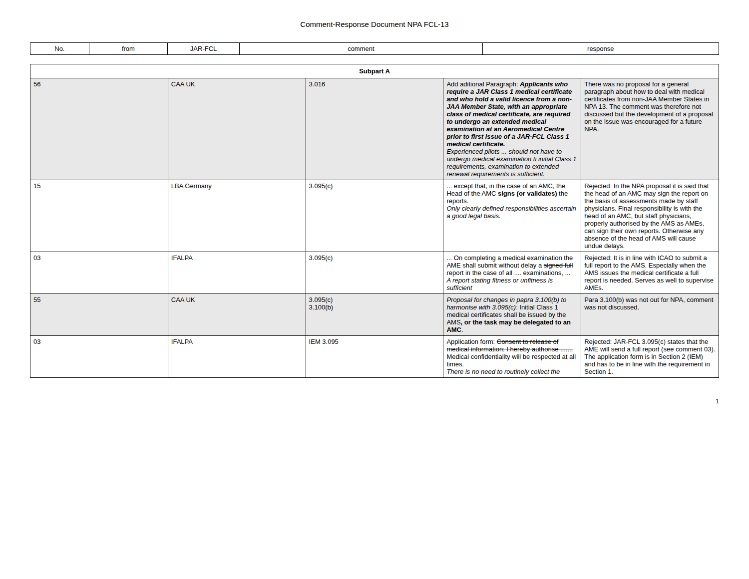Comment-Response Document NPA FCL-13
| No. | from | JAR-FCL | comment | response |
| --- | --- | --- | --- | --- |
| Subpart A |
| 56 | CAA UK | 3.016 | Add aditional Paragraph: Applicants who require a JAR Class 1 medical certificate and who hold a valid licence from a non-JAA Member State, with an appropriate class of medical certificate, are required to undergo an extended medical examination at an Aeromedical Centre prior to first issue of a JAR-FCL Class 1 medical certificate. Experienced pilots ... should not have to undergo medical examination ti initial Class 1 requirements, examination to extended renewal requirements is sufficient. | There was no proposal for a general paragraph about how to deal with medical certificates from non-JAA Member States in NPA 13. The comment was therefore not discussed but the development of a proposal on the issue was encouraged for a future NPA. |
| 15 | LBA Germany | 3.095(c) | ... except that, in the case of an AMC, the Head of the AMC signs (or validates) the reports. Only clearly defined responsibilities ascertain a good legal basis. | Rejected: In the NPA proposal it is said that the head of an AMC may sign the report on the basis of assessments made by staff physicians. Final responsibility is with the head of an AMC, but staff physicians, properly authorised by the AMS as AMEs, can sign their own reports. Otherwise any absence of the head of AMS will cause undue delays. |
| 03 | IFALPA | 3.095(c) | ... On completing a medical examination the AME shall submit without delay a signed full report in the case of all .... examinations, ... A report stating fitness or unfitness is sufficient | Rejected: It is in line with ICAO to submit a full report to the AMS. Especially when the AMS issues the medical certificate a full report is needed. Serves as well to supervise AMEs. |
| 55 | CAA UK | 3.095(c) 3.100(b) | Proposal for changes in papra 3.100(b) to harmonise with 3.095(c) : Initial Class 1 medical certificates shall be issued by the AMS , or the task may be delegated to an AMC . | Para 3.100(b) was not out for NPA, comment was not discussed. |
| 03 | IFALPA | IEM 3.095 | Application form: Consent to release of medical information: I hereby authorise ....... Medical confidentiality will be respected at all times. There is no need to routinely collect the | Rejected: JAR-FCL 3.095(c) states that the AME will send a full report (see comment 03). The application form is in Section 2 (IEM) and has to be in line with the requirement in Section 1. |
1